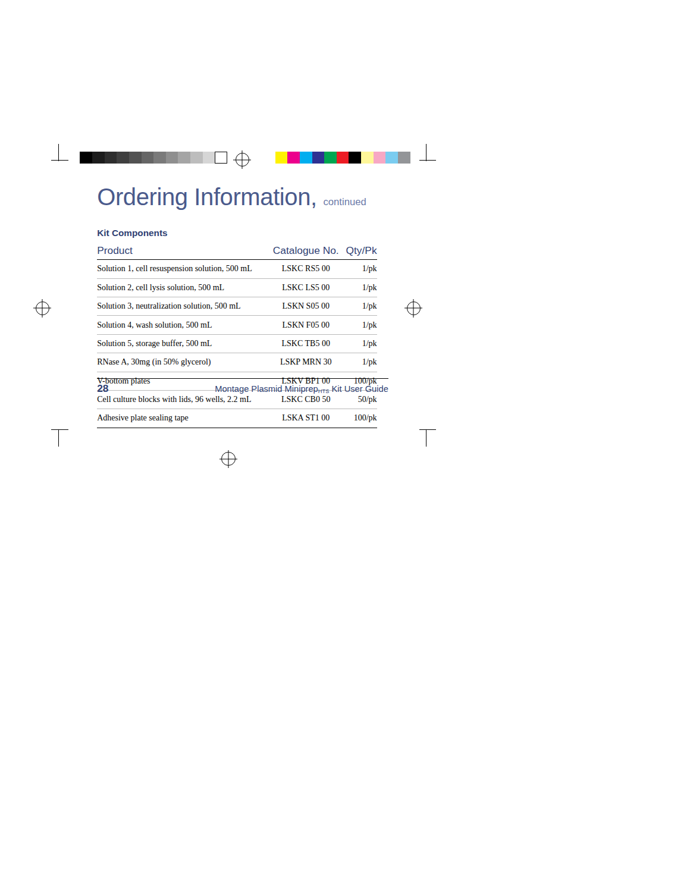Ordering Information, continued
Kit Components
| Product | Catalogue No. | Qty/Pk |
| --- | --- | --- |
| Solution 1, cell resuspension solution, 500 mL | LSKC RS5 00 | 1/pk |
| Solution 2, cell lysis solution, 500 mL | LSKC LS5 00 | 1/pk |
| Solution 3, neutralization solution, 500 mL | LSKN S05 00 | 1/pk |
| Solution 4, wash solution, 500 mL | LSKN F05 00 | 1/pk |
| Solution 5, storage buffer, 500 mL | LSKC TB5 00 | 1/pk |
| RNase A, 30mg (in 50% glycerol) | LSKP MRN 30 | 1/pk |
| V-bottom plates | LSKV BP1 00 | 100/pk |
| Cell culture blocks with lids, 96 wells, 2.2 mL | LSKC CB0 50 | 50/pk |
| Adhesive plate sealing tape | LSKA ST1 00 | 100/pk |
28
Montage Plasmid MiniprepHTS Kit User Guide